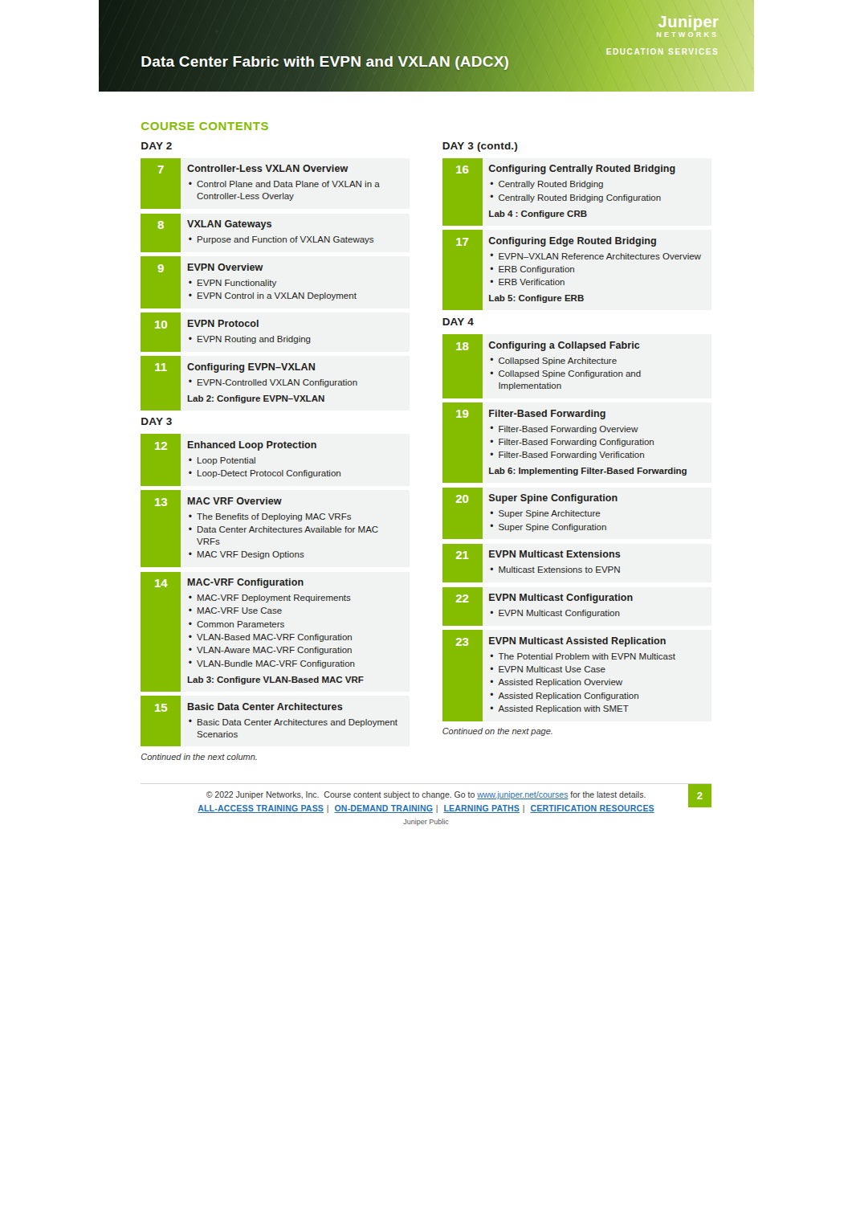JuniperNETWORKS
Education Services
Data Center Fabric with EVPN and VXLAN (ADCX)
Course Contents
DAY 2
7
Controller-Less VXLAN Overview
Control Plane and Data Plane of VXLAN in a Controller-Less Overlay
8
VXLAN Gateways
Purpose and Function of VXLAN Gateways
9
EVPN Overview
EVPN Functionality
EVPN Control in a VXLAN Deployment
10
EVPN Protocol
EVPN Routing and Bridging
11
Configuring EVPN–VXLAN
EVPN-Controlled VXLAN Configuration
Lab 2: Configure EVPN–VXLAN
DAY 3
12
Enhanced Loop Protection
Loop Potential
Loop-Detect Protocol Configuration
13
MAC VRF Overview
The Benefits of Deploying MAC VRFs
Data Center Architectures Available for MAC VRFs
MAC VRF Design Options
14
MAC-VRF Configuration
MAC-VRF Deployment Requirements
MAC-VRF Use Case
Common Parameters
VLAN-Based MAC-VRF Configuration
VLAN-Aware MAC-VRF Configuration
VLAN-Bundle MAC-VRF Configuration
Lab 3: Configure VLAN-Based MAC VRF
15
Basic Data Center Architectures
Basic Data Center Architectures and Deployment Scenarios
Continued in the next column.
DAY 3 (contd.)
16
Configuring Centrally Routed Bridging
Centrally Routed Bridging
Centrally Routed Bridging Configuration
Lab 4 : Configure CRB
17
Configuring Edge Routed Bridging
EVPN–VXLAN Reference Architectures Overview
ERB Configuration
ERB Verification
Lab 5: Configure ERB
DAY 4
18
Configuring a Collapsed Fabric
Collapsed Spine Architecture
Collapsed Spine Configuration and Implementation
19
Filter-Based Forwarding
Filter-Based Forwarding Overview
Filter-Based Forwarding Configuration
Filter-Based Forwarding Verification
Lab 6: Implementing Filter-Based Forwarding
20
Super Spine Configuration
Super Spine Architecture
Super Spine Configuration
21
EVPN Multicast Extensions
Multicast Extensions to EVPN
22
EVPN Multicast Configuration
EVPN Multicast Configuration
23
EVPN Multicast Assisted Replication
The Potential Problem with EVPN Multicast
EVPN Multicast Use Case
Assisted Replication Overview
Assisted Replication Configuration
Assisted Replication with SMET
Continued on the next page.
2
© 2022 Juniper Networks, Inc. Course content subject to change. Go to www.juniper.net/courses for the latest details.
ALL-ACCESS TRAINING PASS| ON-DEMAND TRAINING| LEARNING PATHS| CERTIFICATION RESOURCES
Juniper Public